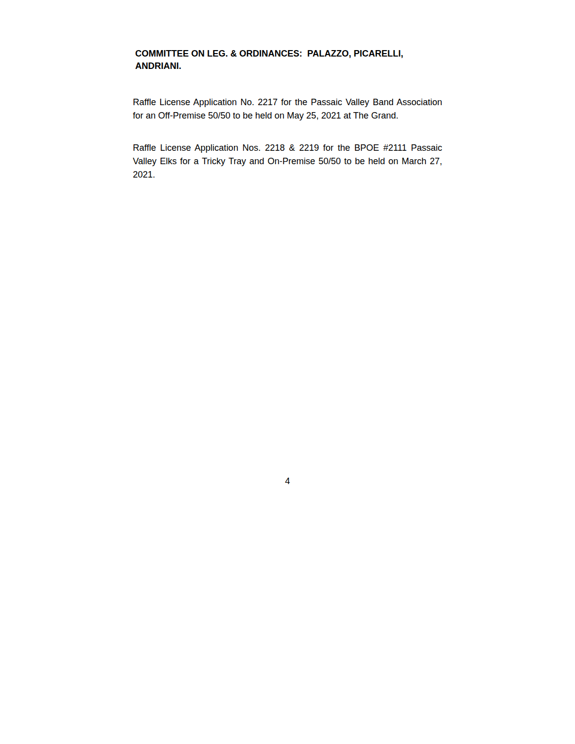COMMITTEE ON LEG. & ORDINANCES: PALAZZO, PICARELLI, ANDRIANI.
Raffle License Application No. 2217 for the Passaic Valley Band Association for an Off-Premise 50/50 to be held on May 25, 2021 at The Grand.
Raffle License Application Nos. 2218 & 2219 for the BPOE #2111 Passaic Valley Elks for a Tricky Tray and On-Premise 50/50 to be held on March 27, 2021.
4